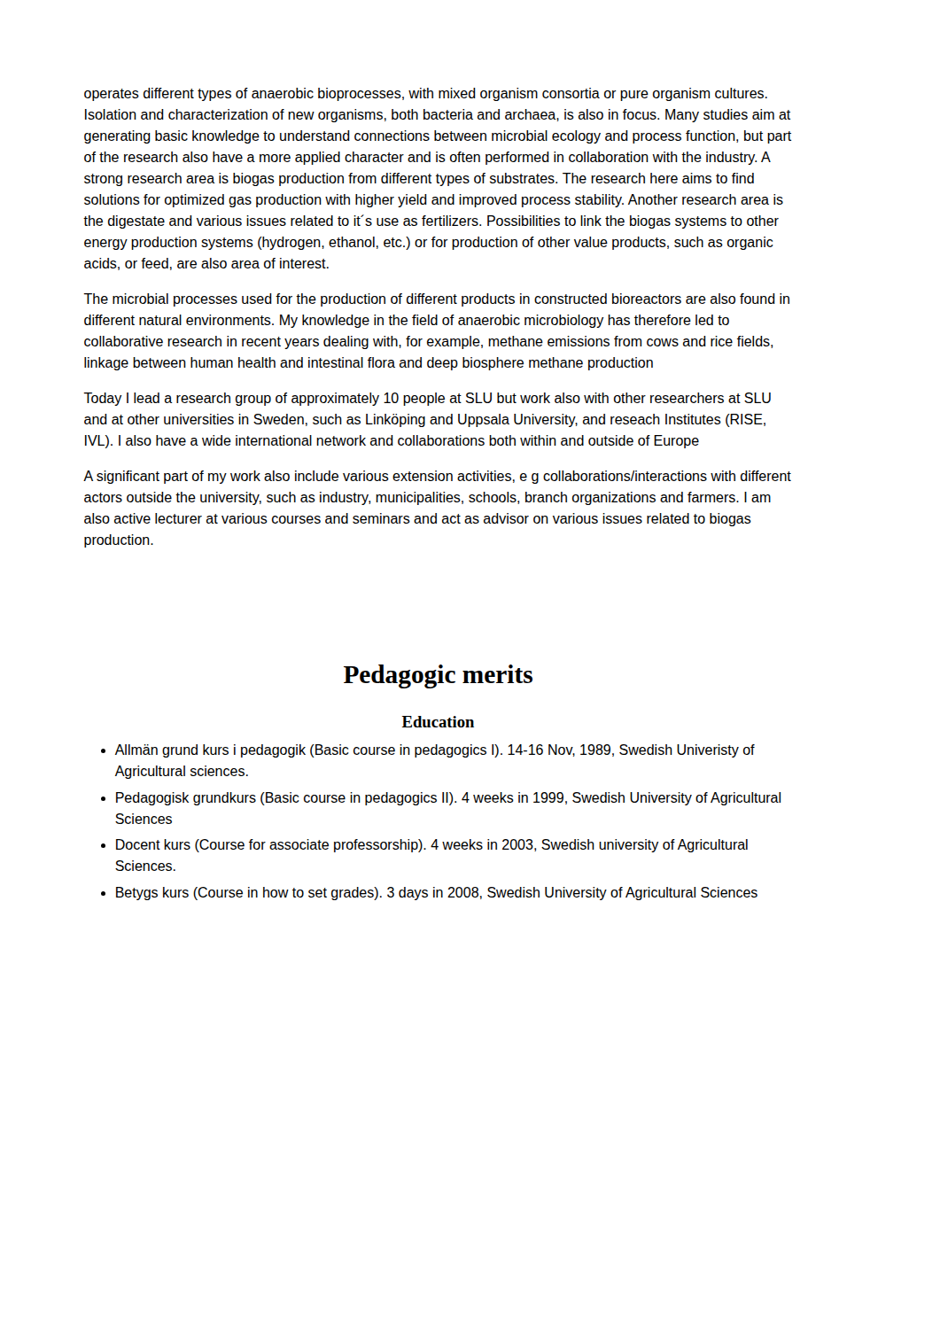operates different types of anaerobic bioprocesses, with mixed organism consortia or pure organism cultures. Isolation and characterization of new organisms, both bacteria and archaea, is also in focus. Many studies aim at generating basic knowledge to understand connections between microbial ecology and process function, but part of the research also have a more applied character and is often performed in collaboration with the industry. A strong research area is biogas production from different types of substrates. The research here aims to find solutions for optimized gas production with higher yield and improved process stability. Another research area is the digestate and various issues related to it´s use as fertilizers. Possibilities to link the biogas systems to other energy production systems (hydrogen, ethanol, etc.) or for production of other value products, such as organic acids, or feed, are also area of interest.
The microbial processes used for the production of different products in constructed bioreactors are also found in different natural environments. My knowledge in the field of anaerobic microbiology has therefore led to collaborative research in recent years dealing with, for example, methane emissions from cows and rice fields, linkage between human health and intestinal flora and deep biosphere methane production
Today I lead a research group of approximately 10 people at SLU but work also with other researchers at SLU and at other universities in Sweden, such as Linköping and Uppsala University, and reseach Institutes (RISE, IVL). I also have a wide international network and collaborations both within and outside of Europe
A significant part of my work also include various extension activities, e g collaborations/interactions with different actors outside the university, such as industry, municipalities, schools, branch organizations and farmers. I am also active lecturer at various courses and seminars and act as advisor on various issues related to biogas production.
Pedagogic merits
Education
Allmän grund kurs i pedagogik (Basic course in pedagogics I). 14-16 Nov, 1989, Swedish Univeristy of Agricultural sciences.
Pedagogisk grundkurs (Basic course in pedagogics II). 4 weeks in 1999, Swedish University of Agricultural Sciences
Docent kurs (Course for associate professorship). 4 weeks in 2003, Swedish university of Agricultural Sciences.
Betygs kurs (Course in how to set grades). 3 days in 2008, Swedish University of Agricultural Sciences